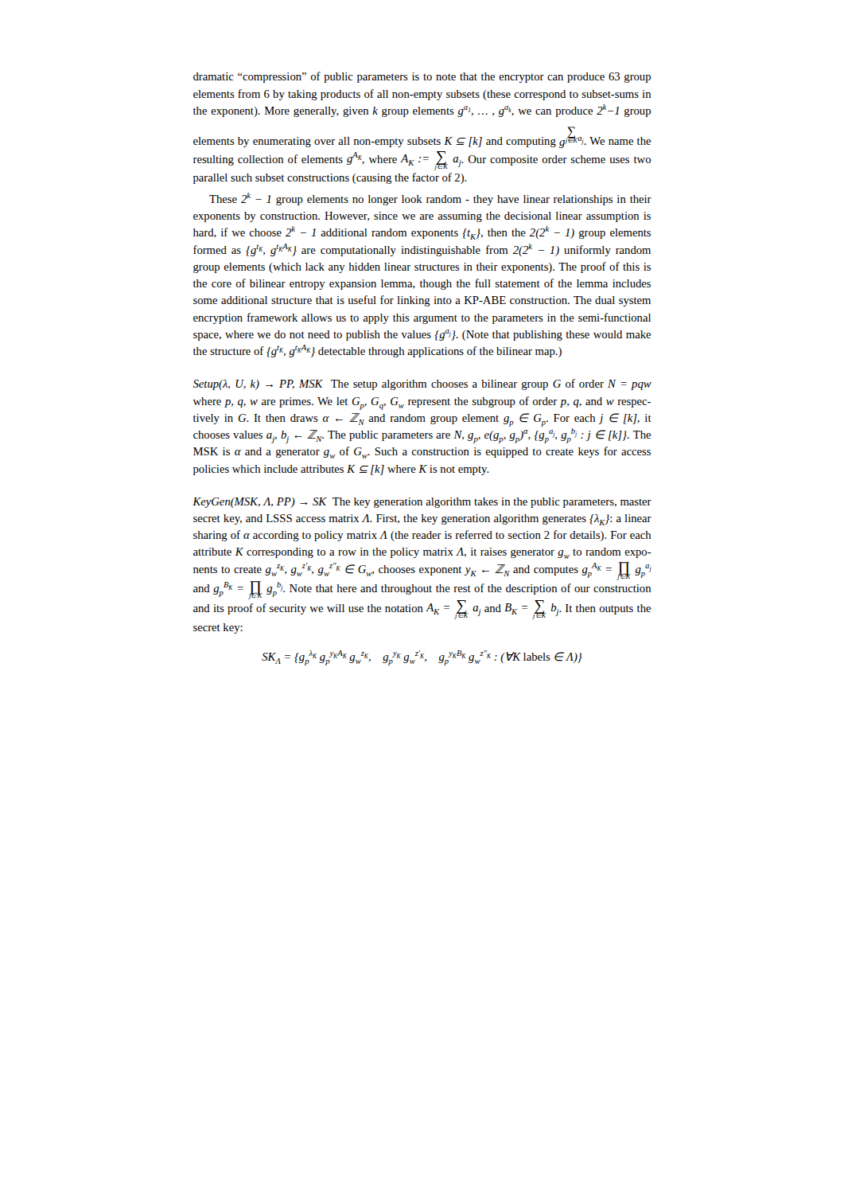dramatic “compression” of public parameters is to note that the encryptor can produce 63 group elements from 6 by taking products of all non-empty subsets (these correspond to subset-sums in the exponent). More generally, given k group elements ga1, … , gak, we can produce 2k−1 group elements by enumerating over all non-empty subsets K ⊆ [k] and computing g ∑j∈Kaj. We name the resulting collection of elements gAK, where AK := ∑j∈K aj. Our composite order scheme uses two parallel such subset constructions (causing the factor of 2).
These 2k − 1 group elements no longer look random - they have linear relationships in their exponents by construction. However, since we are assuming the decisional linear assumption is hard, if we choose 2k − 1 additional random exponents {tK}, then the 2(2k − 1) group elements formed as {gtK, gtKAK} are computationally indistinguishable from 2(2k − 1) uniformly random group elements (which lack any hidden linear structures in their exponents). The proof of this is the core of bilinear entropy expansion lemma, though the full statement of the lemma includes some additional structure that is useful for linking into a KP-ABE construction. The dual system encryption framework allows us to apply this argument to the parameters in the semi-functional space, where we do not need to publish the values {gaj}. (Note that publishing these would make the structure of {gtK, gtKAK} detectable through applications of the bilinear map.)
Setup(λ, U, k) → PP, MSK The setup algorithm chooses a bilinear group G of order N = pqw where p, q, w are primes. We let Gp, Gq, Gw represent the subgroup of order p, q, and w respectively in G. It then draws α ← ℤN and random group element gp ∈ Gp. For each j ∈ [k], it chooses values aj, bj ← ℤN. The public parameters are N, gp, e(gp, gp)α, {gpaj, gpbj : j ∈ [k]}. The MSK is α and a generator gw of Gw. Such a construction is equipped to create keys for access policies which include attributes K ⊆ [k] where K is not empty.
KeyGen(MSK, Λ, PP) → SK The key generation algorithm takes in the public parameters, master secret key, and LSSS access matrix Λ. First, the key generation algorithm generates {λK}: a linear sharing of α according to policy matrix Λ (the reader is referred to section 2 for details). For each attribute K corresponding to a row in the policy matrix Λ, it raises generator gw to random exponents to create gwzK, gwz′K, gwz″K ∈ Gw, chooses exponent yK ← ℤN and computes gpAK = ∏j∈K gpaj and gpBK = ∏j∈K gpbj. Note that here and throughout the rest of the description of our construction and its proof of security we will use the notation AK = ∑j∈K aj and BK = ∑j∈K bj. It then outputs the secret key:
SKΛ = {gpλK gpyKAK gwzK, gpyK gwz′K, gpyKBK gwz″K : (∀K labels ∈ Λ)}